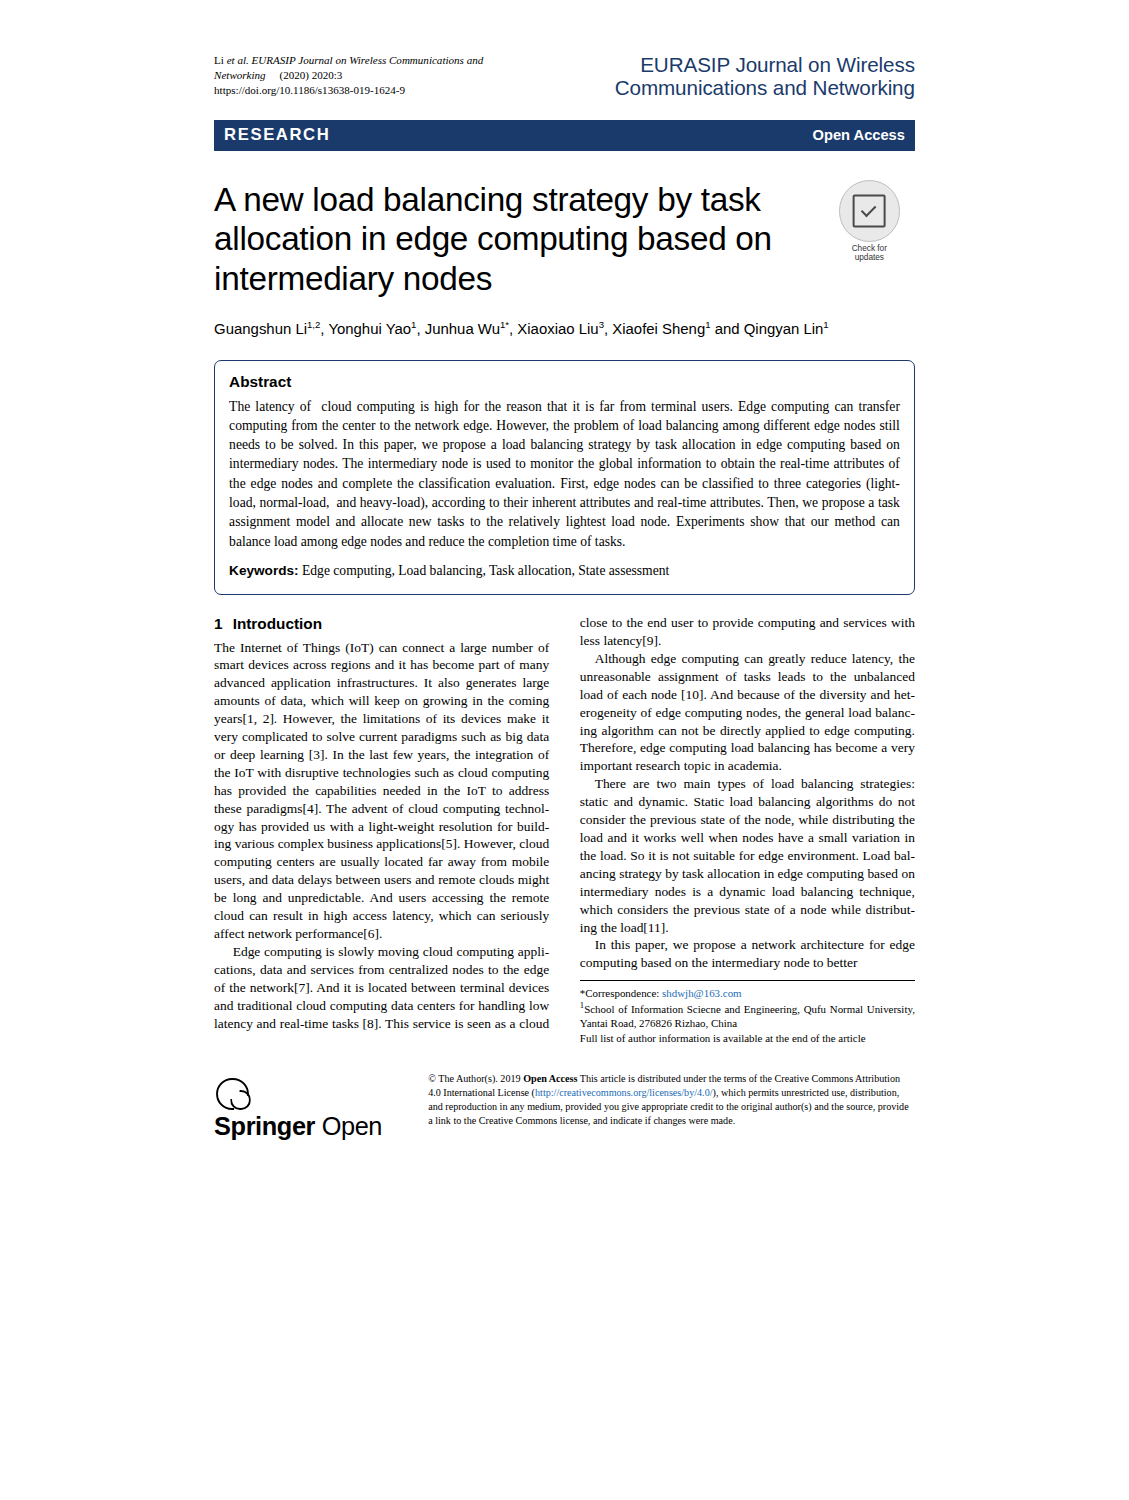Li et al. EURASIP Journal on Wireless Communications and
Networking (2020) 2020:3
https://doi.org/10.1186/s13638-019-1624-9
EURASIP Journal on Wireless
Communications and Networking
RESEARCH
Open Access
A new load balancing strategy by task allocation in edge computing based on intermediary nodes
Check for
updates
Guangshun Li1,2, Yonghui Yao1, Junhua Wu1*, Xiaoxiao Liu3, Xiaofei Sheng1 and Qingyan Lin1
Abstract
The latency of cloud computing is high for the reason that it is far from terminal users. Edge computing can transfer computing from the center to the network edge. However, the problem of load balancing among different edge nodes still needs to be solved. In this paper, we propose a load balancing strategy by task allocation in edge computing based on intermediary nodes. The intermediary node is used to monitor the global information to obtain the real-time attributes of the edge nodes and complete the classification evaluation. First, edge nodes can be classified to three categories (light-load, normal-load, and heavy-load), according to their inherent attributes and real-time attributes. Then, we propose a task assignment model and allocate new tasks to the relatively lightest load node. Experiments show that our method can balance load among edge nodes and reduce the completion time of tasks.
Keywords: Edge computing, Load balancing, Task allocation, State assessment
1 Introduction
The Internet of Things (IoT) can connect a large number of smart devices across regions and it has become part of many advanced application infrastructures. It also generates large amounts of data, which will keep on growing in the coming years[1, 2]. However, the limitations of its devices make it very complicated to solve current paradigms such as big data or deep learning [3]. In the last few years, the integration of the IoT with disruptive technologies such as cloud computing has provided the capabilities needed in the IoT to address these paradigms[4]. The advent of cloud computing technology has provided us with a light-weight resolution for building various complex business applications[5]. However, cloud computing centers are usually located far away from mobile users, and data delays between users and remote clouds might be long and unpredictable. And users accessing the remote cloud can result in high access latency, which can seriously affect network performance[6].
Edge computing is slowly moving cloud computing applications, data and services from centralized nodes to the edge of the network[7]. And it is located between terminal devices and traditional cloud computing data centers for handling low latency and real-time tasks [8]. This service is seen as a cloud close to the end user to provide computing and services with less latency[9].
Although edge computing can greatly reduce latency, the unreasonable assignment of tasks leads to the unbalanced load of each node [10]. And because of the diversity and heterogeneity of edge computing nodes, the general load balancing algorithm can not be directly applied to edge computing. Therefore, edge computing load balancing has become a very important research topic in academia.
There are two main types of load balancing strategies: static and dynamic. Static load balancing algorithms do not consider the previous state of the node, while distributing the load and it works well when nodes have a small variation in the load. So it is not suitable for edge environment. Load balancing strategy by task allocation in edge computing based on intermediary nodes is a dynamic load balancing technique, which considers the previous state of a node while distributing the load[11].
In this paper, we propose a network architecture for edge computing based on the intermediary node to better
*Correspondence: shdwjh@163.com
1School of Information Sciecne and Engineering, Qufu Normal University, Yantai Road, 276826 Rizhao, China
Full list of author information is available at the end of the article
Springer Open
© The Author(s). 2019 Open Access This article is distributed under the terms of the Creative Commons Attribution 4.0 International License (http://creativecommons.org/licenses/by/4.0/), which permits unrestricted use, distribution, and reproduction in any medium, provided you give appropriate credit to the original author(s) and the source, provide a link to the Creative Commons license, and indicate if changes were made.